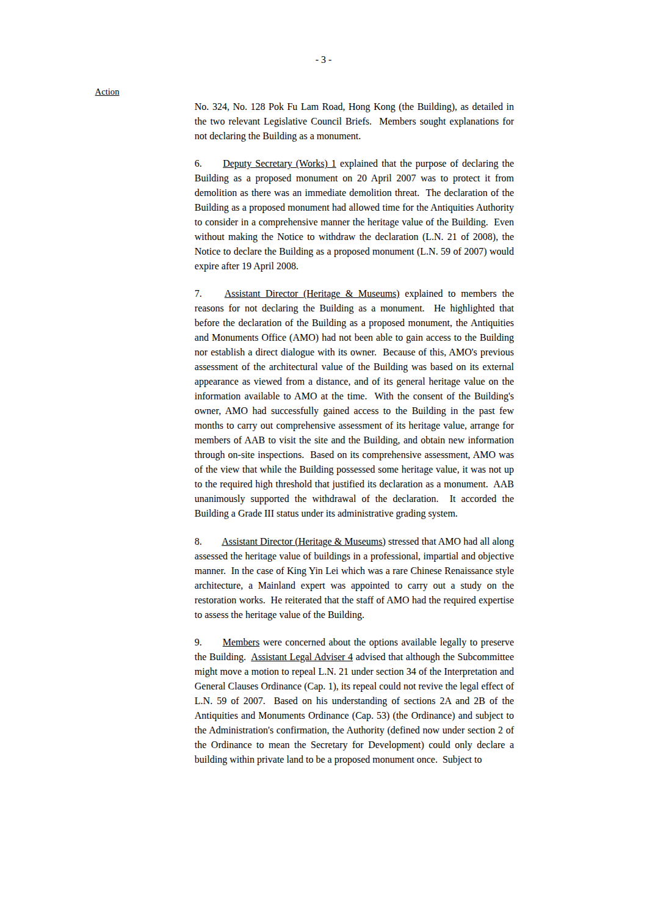- 3 -
Action
No. 324, No. 128 Pok Fu Lam Road, Hong Kong (the Building), as detailed in the two relevant Legislative Council Briefs. Members sought explanations for not declaring the Building as a monument.
6. Deputy Secretary (Works) 1 explained that the purpose of declaring the Building as a proposed monument on 20 April 2007 was to protect it from demolition as there was an immediate demolition threat. The declaration of the Building as a proposed monument had allowed time for the Antiquities Authority to consider in a comprehensive manner the heritage value of the Building. Even without making the Notice to withdraw the declaration (L.N. 21 of 2008), the Notice to declare the Building as a proposed monument (L.N. 59 of 2007) would expire after 19 April 2008.
7. Assistant Director (Heritage & Museums) explained to members the reasons for not declaring the Building as a monument. He highlighted that before the declaration of the Building as a proposed monument, the Antiquities and Monuments Office (AMO) had not been able to gain access to the Building nor establish a direct dialogue with its owner. Because of this, AMO's previous assessment of the architectural value of the Building was based on its external appearance as viewed from a distance, and of its general heritage value on the information available to AMO at the time. With the consent of the Building's owner, AMO had successfully gained access to the Building in the past few months to carry out comprehensive assessment of its heritage value, arrange for members of AAB to visit the site and the Building, and obtain new information through on-site inspections. Based on its comprehensive assessment, AMO was of the view that while the Building possessed some heritage value, it was not up to the required high threshold that justified its declaration as a monument. AAB unanimously supported the withdrawal of the declaration. It accorded the Building a Grade III status under its administrative grading system.
8. Assistant Director (Heritage & Museums) stressed that AMO had all along assessed the heritage value of buildings in a professional, impartial and objective manner. In the case of King Yin Lei which was a rare Chinese Renaissance style architecture, a Mainland expert was appointed to carry out a study on the restoration works. He reiterated that the staff of AMO had the required expertise to assess the heritage value of the Building.
9. Members were concerned about the options available legally to preserve the Building. Assistant Legal Adviser 4 advised that although the Subcommittee might move a motion to repeal L.N. 21 under section 34 of the Interpretation and General Clauses Ordinance (Cap. 1), its repeal could not revive the legal effect of L.N. 59 of 2007. Based on his understanding of sections 2A and 2B of the Antiquities and Monuments Ordinance (Cap. 53) (the Ordinance) and subject to the Administration's confirmation, the Authority (defined now under section 2 of the Ordinance to mean the Secretary for Development) could only declare a building within private land to be a proposed monument once. Subject to